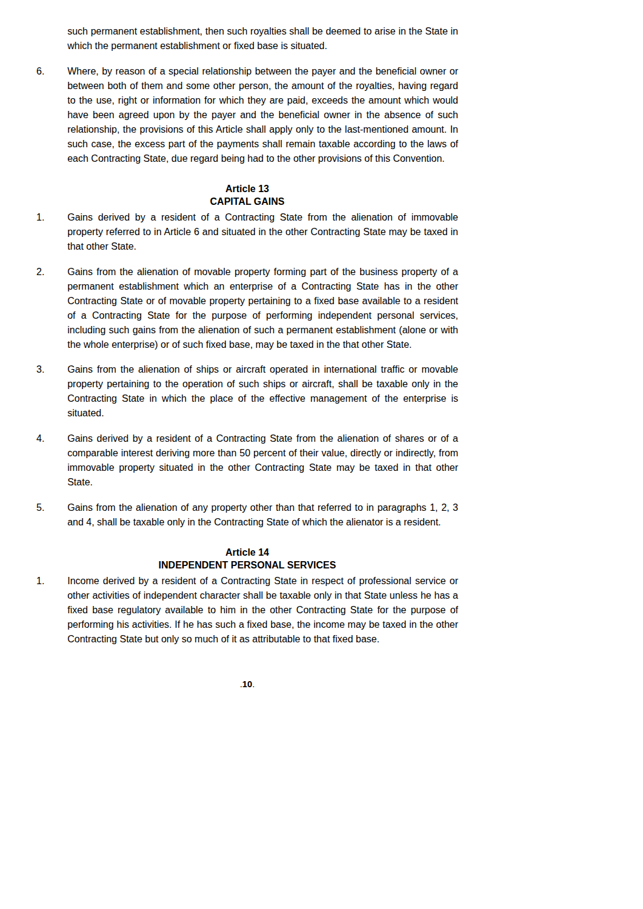such permanent establishment, then such royalties shall be deemed to arise in the State in which the permanent establishment or fixed base is situated.
6.
Where, by reason of a special relationship between the payer and the beneficial owner or between both of them and some other person, the amount of the royalties, having regard to the use, right or information for which they are paid, exceeds the amount which would have been agreed upon by the payer and the beneficial owner in the absence of such relationship, the provisions of this Article shall apply only to the last-mentioned amount. In such case, the excess part of the payments shall remain taxable according to the laws of each Contracting State, due regard being had to the other provisions of this Convention.
Article 13 CAPITAL GAINS
1.
Gains derived by a resident of a Contracting State from the alienation of immovable property referred to in Article 6 and situated in the other Contracting State may be taxed in that other State.
2.
Gains from the alienation of movable property forming part of the business property of a permanent establishment which an enterprise of a Contracting State has in the other Contracting State or of movable property pertaining to a fixed base available to a resident of a Contracting State for the purpose of performing independent personal services, including such gains from the alienation of such a permanent establishment (alone or with the whole enterprise) or of such fixed base, may be taxed in the that other State.
3.
Gains from the alienation of ships or aircraft operated in international traffic or movable property pertaining to the operation of such ships or aircraft, shall be taxable only in the Contracting State in which the place of the effective management of the enterprise is situated.
4.
Gains derived by a resident of a Contracting State from the alienation of shares or of a comparable interest deriving more than 50 percent of their value, directly or indirectly, from immovable property situated in the other Contracting State may be taxed in that other State.
5.
Gains from the alienation of any property other than that referred to in paragraphs 1, 2, 3 and 4, shall be taxable only in the Contracting State of which the alienator is a resident.
Article 14 INDEPENDENT PERSONAL SERVICES
1.
Income derived by a resident of a Contracting State in respect of professional service or other activities of independent character shall be taxable only in that State unless he has a fixed base regulatory available to him in the other Contracting State for the purpose of performing his activities. If he has such a fixed base, the income may be taxed in the other Contracting State but only so much of it as attributable to that fixed base.
. 10.